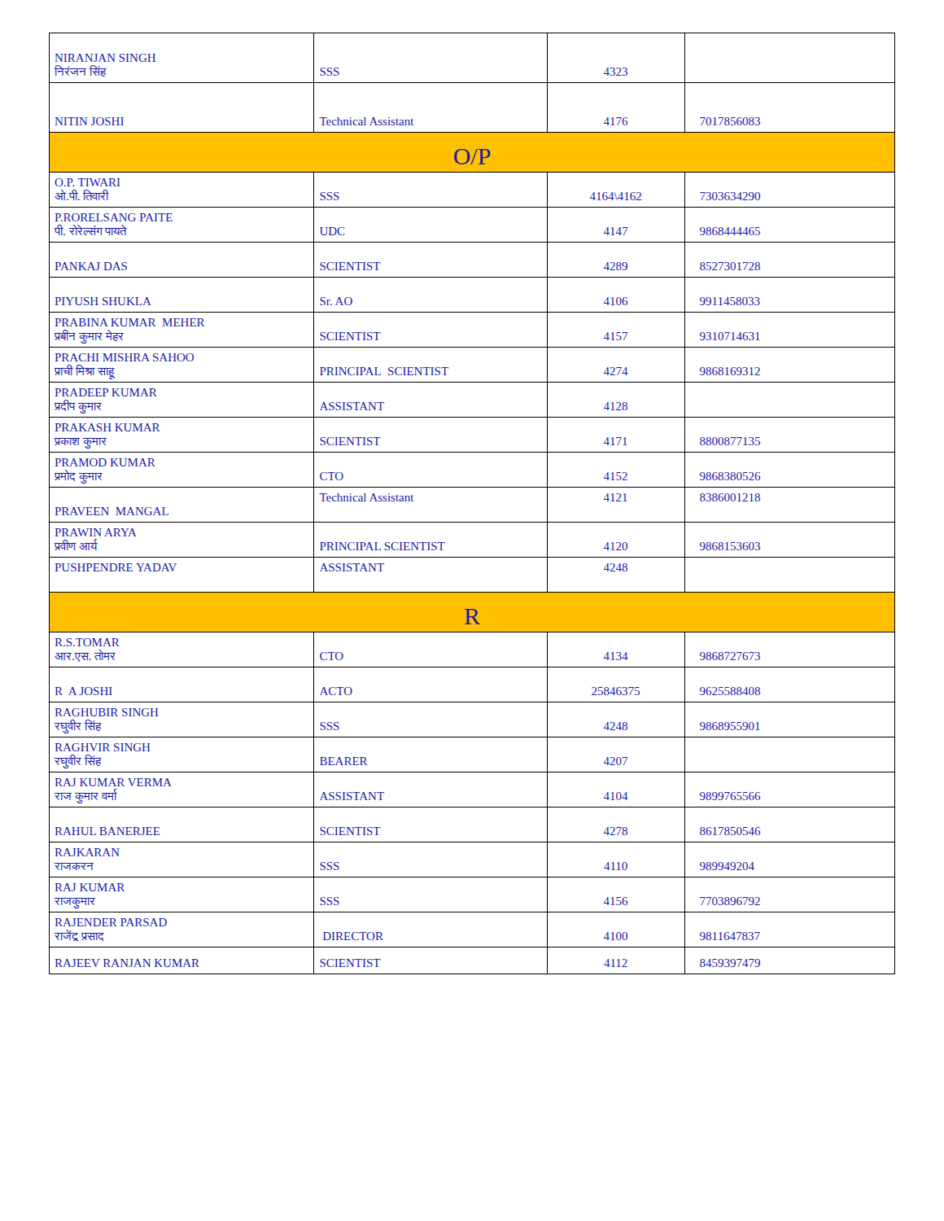| NIRANJAN SINGH निरंजन सिंह | SSS | 4323 | |
| NITIN JOSHI | Technical Assistant | 4176 | 7017856083 |
| O/P |
| O.P. TIWARI ओ.पी. तिवारी | SSS | 4164\4162 | 7303634290 |
| P.RORELSANG PAITE पी. रोरेल्संग पायते | UDC | 4147 | 9868444465 |
| PANKAJ DAS | SCIENTIST | 4289 | 8527301728 |
| PIYUSH SHUKLA | Sr. AO | 4106 | 9911458033 |
| PRABINA KUMAR MEHER प्रबीन कुमार मेहर | SCIENTIST | 4157 | 9310714631 |
| PRACHI MISHRA SAHOO प्राची मिश्रा साहू | PRINCIPAL SCIENTIST | 4274 | 9868169312 |
| PRADEEP KUMAR प्रदीप कुमार | ASSISTANT | 4128 | |
| PRAKASH KUMAR प्रकाश कुमार | SCIENTIST | 4171 | 8800877135 |
| PRAMOD KUMAR प्रमोद कुमार | CTO | 4152 | 9868380526 |
| PRAVEEN MANGAL | Technical Assistant | 4121 | 8386001218 |
| PRAWIN ARYA प्रवीण आर्य | PRINCIPAL SCIENTIST | 4120 | 9868153603 |
| PUSHPENDRE YADAV | ASSISTANT | 4248 | |
| R |
| R.S.TOMAR आर.एस. तोमर | CTO | 4134 | 9868727673 |
| R A JOSHI | ACTO | 25846375 | 9625588408 |
| RAGHUBIR SINGH रघुवीर सिंह | SSS | 4248 | 9868955901 |
| RAGHVIR SINGH रघुवीर सिंह | BEARER | 4207 | |
| RAJ KUMAR VERMA राज कुमार वर्मा | ASSISTANT | 4104 | 9899765566 |
| RAHUL BANERJEE | SCIENTIST | 4278 | 8617850546 |
| RAJKARAN राजकरन | SSS | 4110 | 989949204 |
| RAJ KUMAR राजकुमार | SSS | 4156 | 7703896792 |
| RAJENDER PARSAD राजेंद्र प्रसाद | DIRECTOR | 4100 | 9811647837 |
| RAJEEV RANJAN KUMAR | SCIENTIST | 4112 | 8459397479 |